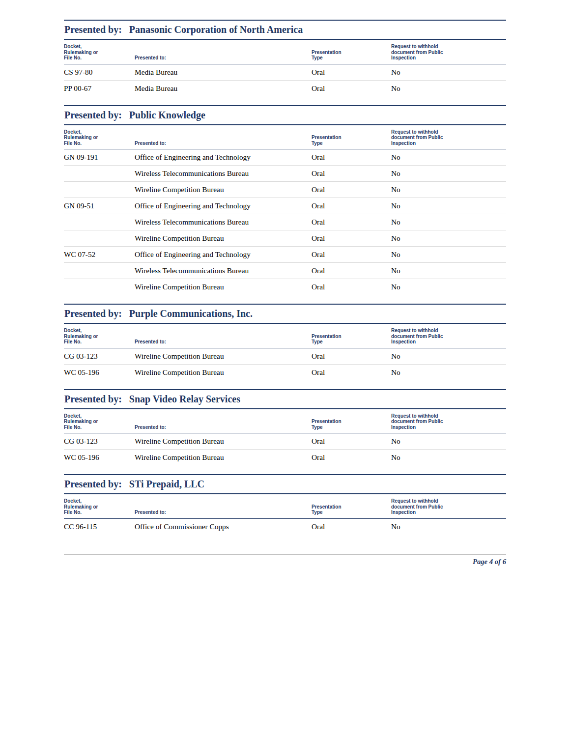| Presented by: | Panasonic Corporation of North America |
| Docket, Rulemaking or File No. | Presented to: | Presentation Type | Request to withhold document from Public Inspection |
| --- | --- | --- | --- |
| CS 97-80 | Media Bureau | Oral | No |
| PP 00-67 | Media Bureau | Oral | No |
| Presented by: | Public Knowledge |
| Docket, Rulemaking or File No. | Presented to: | Presentation Type | Request to withhold document from Public Inspection |
| --- | --- | --- | --- |
| GN 09-191 | Office of Engineering and Technology | Oral | No |
| | Wireless Telecommunications Bureau | Oral | No |
| | Wireline Competition Bureau | Oral | No |
| GN 09-51 | Office of Engineering and Technology | Oral | No |
| | Wireless Telecommunications Bureau | Oral | No |
| | Wireline Competition Bureau | Oral | No |
| WC 07-52 | Office of Engineering and Technology | Oral | No |
| | Wireless Telecommunications Bureau | Oral | No |
| | Wireline Competition Bureau | Oral | No |
| Presented by: | Purple Communications, Inc. |
| Docket, Rulemaking or File No. | Presented to: | Presentation Type | Request to withhold document from Public Inspection |
| --- | --- | --- | --- |
| CG 03-123 | Wireline Competition Bureau | Oral | No |
| WC 05-196 | Wireline Competition Bureau | Oral | No |
| Presented by: | Snap Video Relay Services |
| Docket, Rulemaking or File No. | Presented to: | Presentation Type | Request to withhold document from Public Inspection |
| --- | --- | --- | --- |
| CG 03-123 | Wireline Competition Bureau | Oral | No |
| WC 05-196 | Wireline Competition Bureau | Oral | No |
| Presented by: | STi Prepaid, LLC |
| Docket, Rulemaking or File No. | Presented to: | Presentation Type | Request to withhold document from Public Inspection |
| --- | --- | --- | --- |
| CC 96-115 | Office of Commissioner Copps | Oral | No |
Page 4 of 6